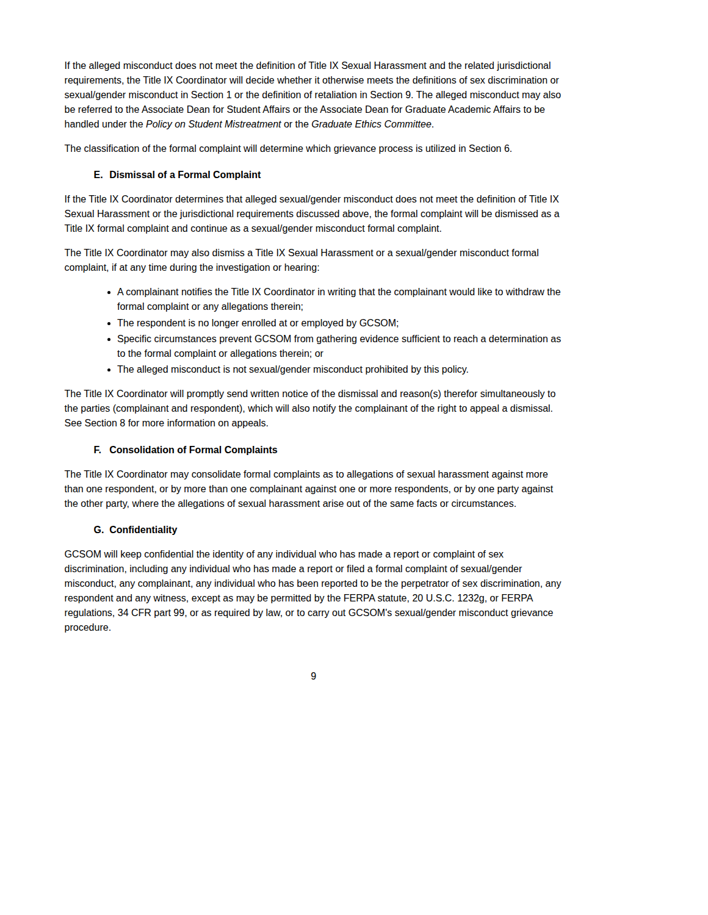If the alleged misconduct does not meet the definition of Title IX Sexual Harassment and the related jurisdictional requirements, the Title IX Coordinator will decide whether it otherwise meets the definitions of sex discrimination or sexual/gender misconduct in Section 1 or the definition of retaliation in Section 9. The alleged misconduct may also be referred to the Associate Dean for Student Affairs or the Associate Dean for Graduate Academic Affairs to be handled under the Policy on Student Mistreatment or the Graduate Ethics Committee.
The classification of the formal complaint will determine which grievance process is utilized in Section 6.
E. Dismissal of a Formal Complaint
If the Title IX Coordinator determines that alleged sexual/gender misconduct does not meet the definition of Title IX Sexual Harassment or the jurisdictional requirements discussed above, the formal complaint will be dismissed as a Title IX formal complaint and continue as a sexual/gender misconduct formal complaint.
The Title IX Coordinator may also dismiss a Title IX Sexual Harassment or a sexual/gender misconduct formal complaint, if at any time during the investigation or hearing:
A complainant notifies the Title IX Coordinator in writing that the complainant would like to withdraw the formal complaint or any allegations therein;
The respondent is no longer enrolled at or employed by GCSOM;
Specific circumstances prevent GCSOM from gathering evidence sufficient to reach a determination as to the formal complaint or allegations therein; or
The alleged misconduct is not sexual/gender misconduct prohibited by this policy.
The Title IX Coordinator will promptly send written notice of the dismissal and reason(s) therefor simultaneously to the parties (complainant and respondent), which will also notify the complainant of the right to appeal a dismissal. See Section 8 for more information on appeals.
F. Consolidation of Formal Complaints
The Title IX Coordinator may consolidate formal complaints as to allegations of sexual harassment against more than one respondent, or by more than one complainant against one or more respondents, or by one party against the other party, where the allegations of sexual harassment arise out of the same facts or circumstances.
G. Confidentiality
GCSOM will keep confidential the identity of any individual who has made a report or complaint of sex discrimination, including any individual who has made a report or filed a formal complaint of sexual/gender misconduct, any complainant, any individual who has been reported to be the perpetrator of sex discrimination, any respondent and any witness, except as may be permitted by the FERPA statute, 20 U.S.C. 1232g, or FERPA regulations, 34 CFR part 99, or as required by law, or to carry out GCSOM's sexual/gender misconduct grievance procedure.
9